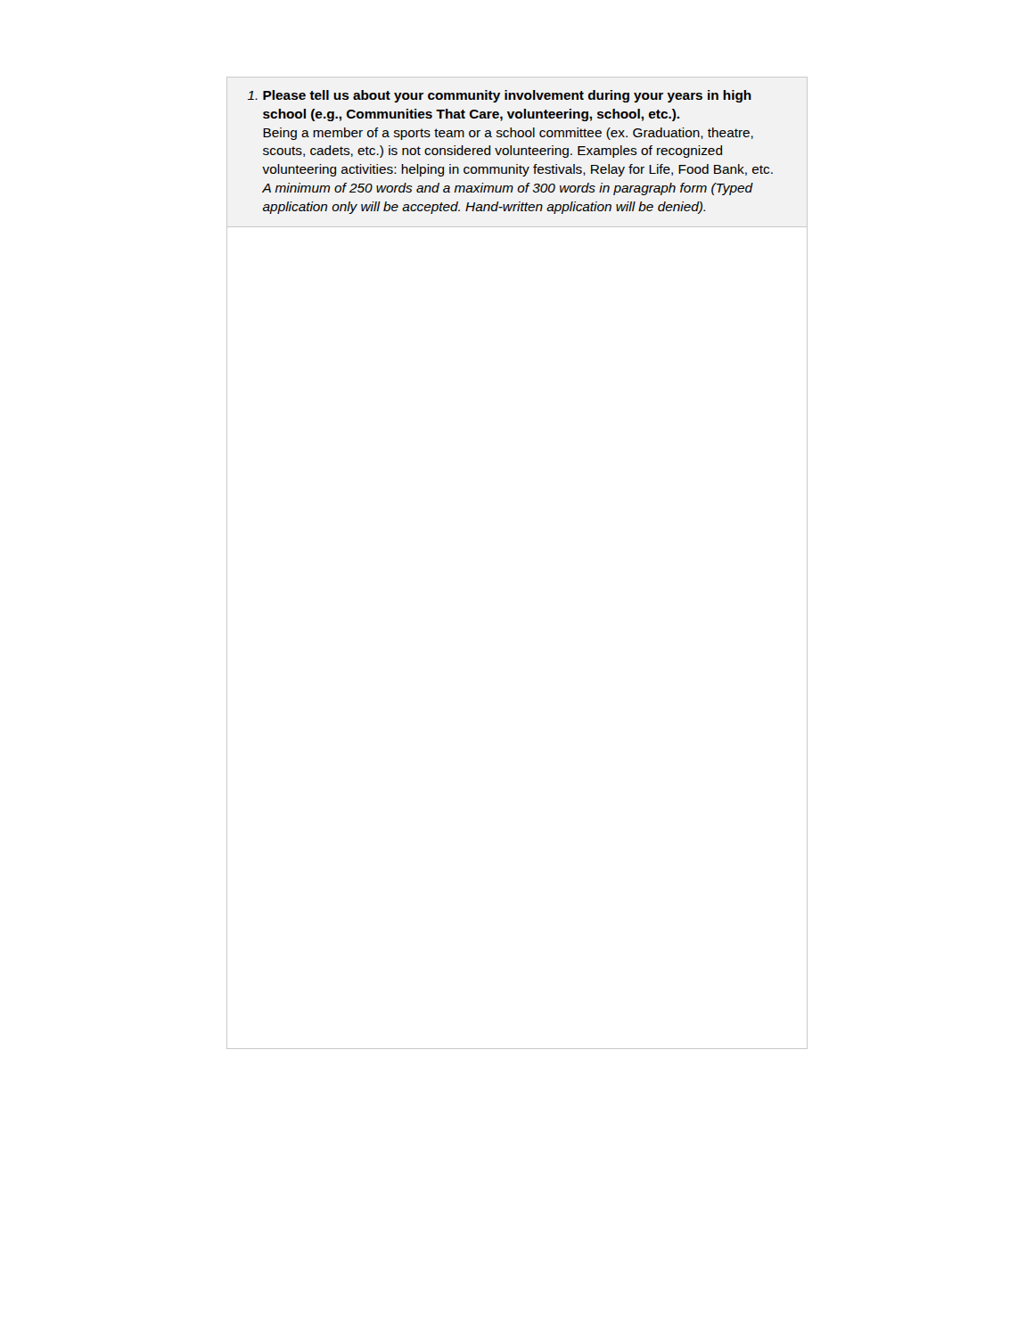Please tell us about your community involvement during your years in high school (e.g., Communities That Care, volunteering, school, etc.). Being a member of a sports team or a school committee (ex. Graduation, theatre, scouts, cadets, etc.) is not considered volunteering. Examples of recognized volunteering activities: helping in community festivals, Relay for Life, Food Bank, etc. A minimum of 250 words and a maximum of 300 words in paragraph form (Typed application only will be accepted. Hand-written application will be denied).